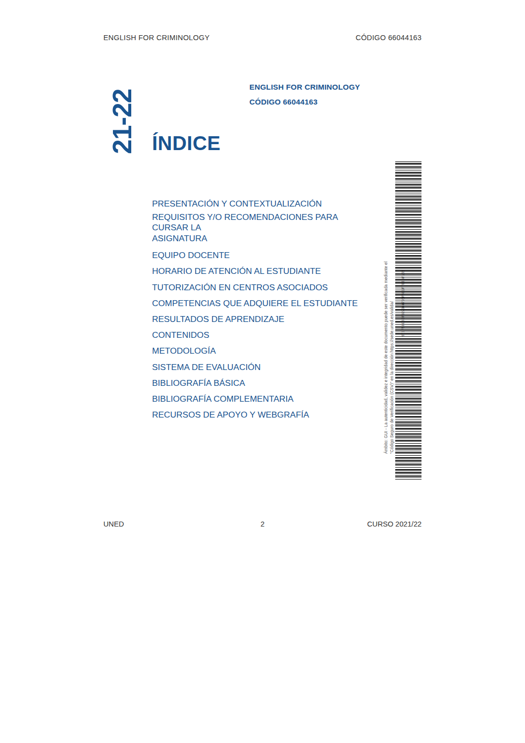ENGLISH FOR CRIMINOLOGY
CÓDIGO 66044163
21-22
ENGLISH FOR CRIMINOLOGY
CÓDIGO 66044163
ÍNDICE
PRESENTACIÓN Y CONTEXTUALIZACIÓN
REQUISITOS Y/O RECOMENDACIONES PARA CURSAR LA
ASIGNATURA
EQUIPO DOCENTE
HORARIO DE ATENCIÓN AL ESTUDIANTE
TUTORIZACIÓN EN CENTROS ASOCIADOS
COMPETENCIAS QUE ADQUIERE EL ESTUDIANTE
RESULTADOS DE APRENDIZAJE
CONTENIDOS
METODOLOGÍA
SISTEMA DE EVALUACIÓN
BIBLIOGRAFÍA BÁSICA
BIBLIOGRAFÍA COMPLEMENTARIA
RECURSOS DE APOYO Y WEBGRAFÍA
Ámbito: GUI - La autenticidad, validez e integridad de este documento puede ser verificada mediante el
"Código Seguro de Verificación (CSV)" en la dirección https://sede.uned.es/valida/
971F58C5BF822388706F5B1F7EB6F156
UNED
2
CURSO 2021/22